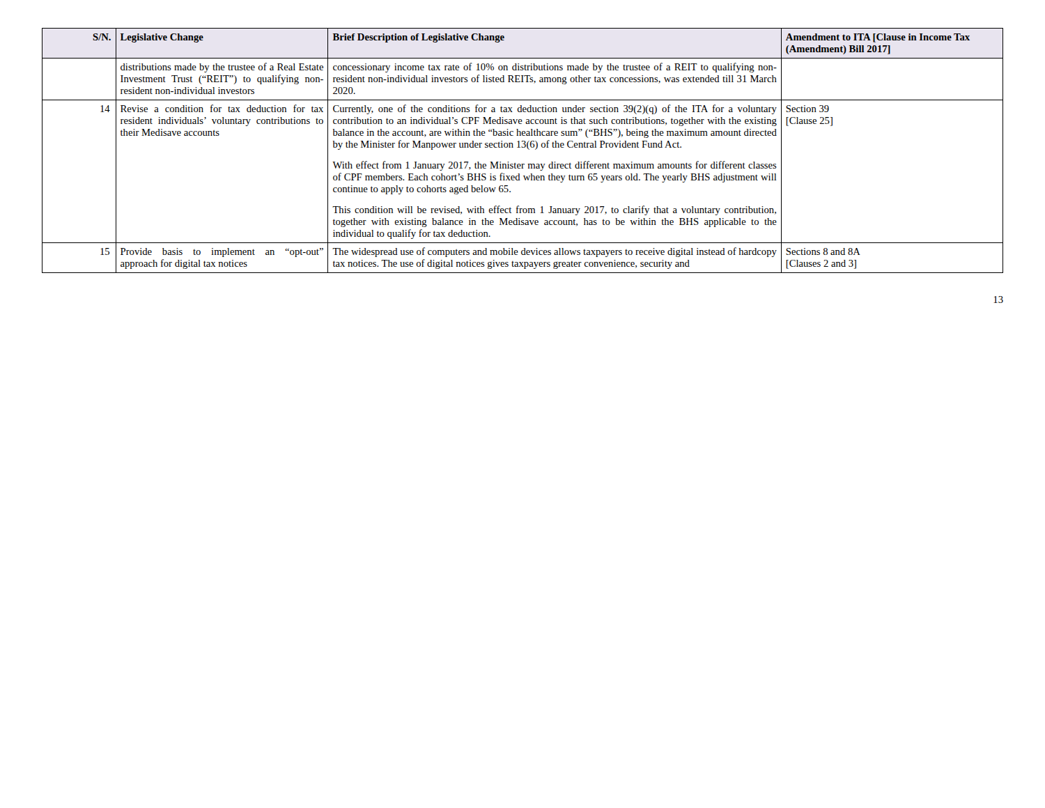| S/N. | Legislative Change | Brief Description of Legislative Change | Amendment to ITA [Clause in Income Tax (Amendment) Bill 2017] |
| --- | --- | --- | --- |
| | distributions made by the trustee of a Real Estate Investment Trust (“REIT”) to qualifying non-resident non-individual investors | concessionary income tax rate of 10% on distributions made by the trustee of a REIT to qualifying non-resident non-individual investors of listed REITs, among other tax concessions, was extended till 31 March 2020. | |
| 14 | Revise a condition for tax deduction for tax resident individuals’ voluntary contributions to their Medisave accounts | Currently, one of the conditions for a tax deduction under section 39(2)(q) of the ITA for a voluntary contribution to an individual’s CPF Medisave account is that such contributions, together with the existing balance in the account, are within the “basic healthcare sum” (“BHS”), being the maximum amount directed by the Minister for Manpower under section 13(6) of the Central Provident Fund Act. With effect from 1 January 2017, the Minister may direct different maximum amounts for different classes of CPF members. Each cohort’s BHS is fixed when they turn 65 years old. The yearly BHS adjustment will continue to apply to cohorts aged below 65. This condition will be revised, with effect from 1 January 2017, to clarify that a voluntary contribution, together with existing balance in the Medisave account, has to be within the BHS applicable to the individual to qualify for tax deduction. | Section 39 [Clause 25] |
| 15 | Provide basis to implement an “opt-out” approach for digital tax notices | The widespread use of computers and mobile devices allows taxpayers to receive digital instead of hardcopy tax notices. The use of digital notices gives taxpayers greater convenience, security and | Sections 8 and 8A [Clauses 2 and 3] |
13